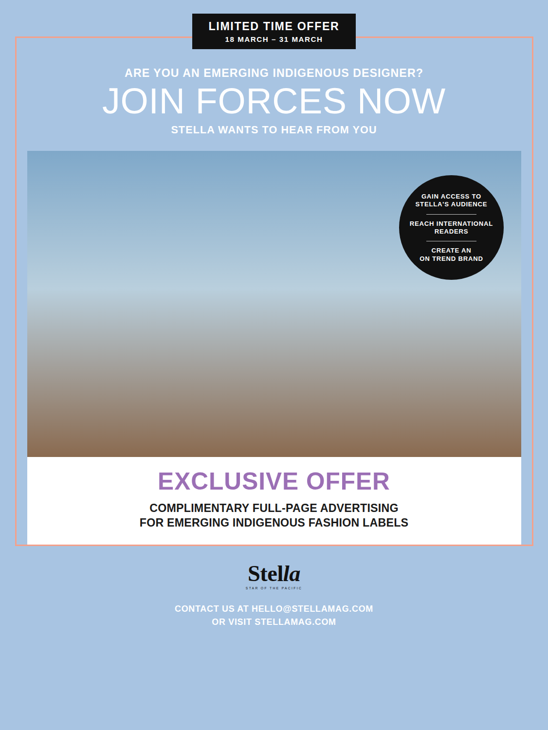LIMITED TIME OFFER
18 MARCH – 31 MARCH
ARE YOU AN EMERGING INDIGENOUS DESIGNER?
JOIN FORCES NOW
STELLA WANTS TO HEAR FROM YOU
GAIN ACCESS TO
STELLA'S AUDIENCE
REACH INTERNATIONAL
READERS
CREATE AN
ON TREND BRAND
EXCLUSIVE OFFER
COMPLIMENTARY FULL-PAGE ADVERTISING
FOR EMERGING INDIGENOUS FASHION LABELS
Stella
star of the pacific
CONTACT US AT HELLO@STELLAMAG.COM
OR VISIT STELLAMAG.COM